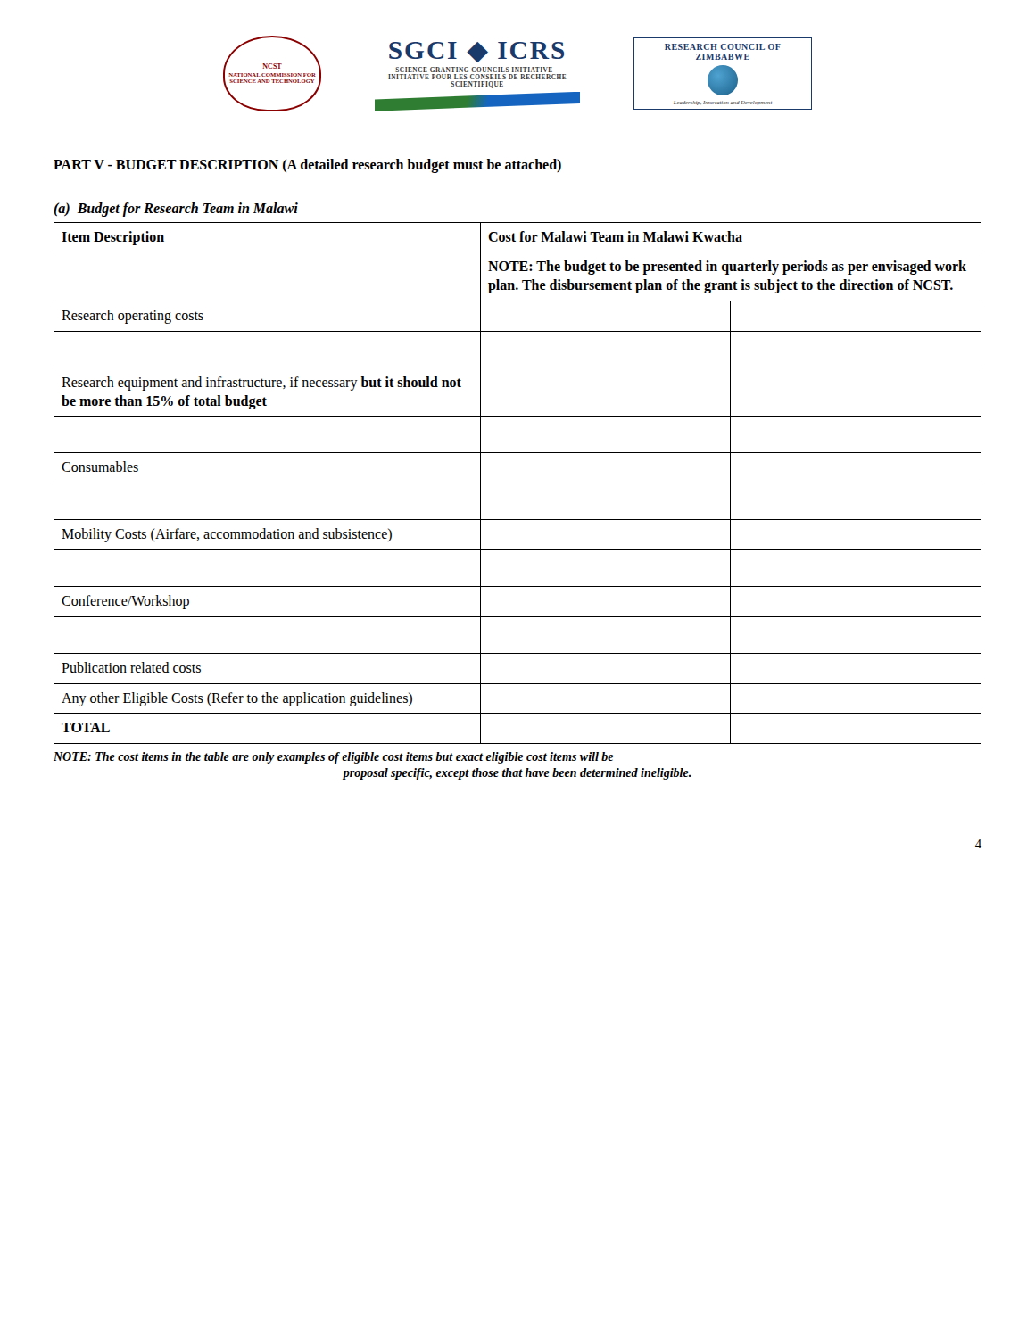NCST
NATIONAL COMMISSION FOR SCIENCE AND TECHNOLOGY
SGCI ◆ ICRS
SCIENCE GRANTING COUNCILS INITIATIVE INITIATIVE POUR LES CONSEILS DE RECHERCHE SCIENTIFIQUE
RESEARCH COUNCIL OF ZIMBABWE
Leadership, Innovation and Development
PART V - BUDGET DESCRIPTION (A detailed research budget must be attached)
(a) Budget for Research Team in Malawi
| Item Description | Cost for Malawi Team in Malawi Kwacha |
| --- | --- |
| | NOTE: The budget to be presented in quarterly periods as per envisaged work plan. The disbursement plan of the grant is subject to the direction of NCST. |
| Research operating costs | | |
| Research equipment and infrastructure, if necessary but it should not be more than 15% of total budget | | |
| Consumables | | |
| Mobility Costs (Airfare, accommodation and subsistence) | | |
| Conference/Workshop | | |
| Publication related costs | | |
| Any other Eligible Costs (Refer to the application guidelines) | | |
| TOTAL | | |
NOTE: The cost items in the table are only examples of eligible cost items but exact eligible cost items will beproposal specific, except those that have been determined ineligible.
4